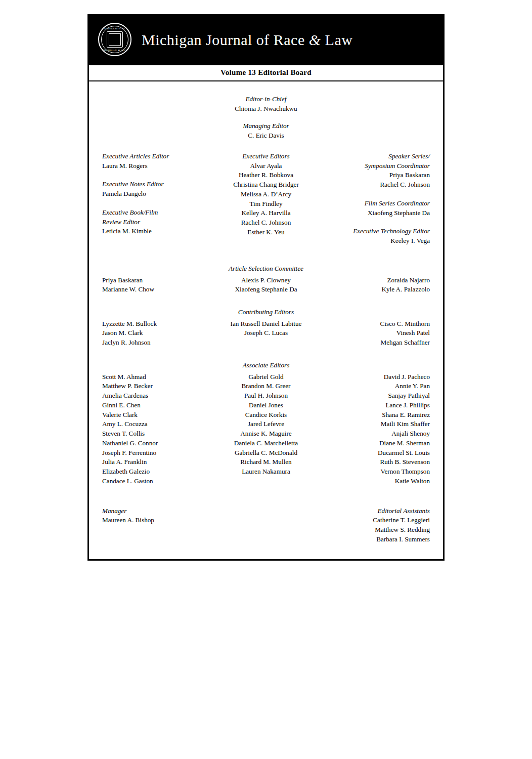UNIVERSITY OF MICHIGAN ★ 1817
Michigan Journal of Race & Law
Volume 13 Editorial Board
Editor-in-Chief
Chioma J. Nwachukwu
Managing Editor
C. Eric Davis
Executive Articles Editor Laura M. Rogers
Executive Notes Editor Pamela Dangelo
Executive Book/Film
Review Editor Leticia M. Kimble
Executive Editors Alvar Ayala Heather R. Bobkova Christina Chang Bridger Melissa A. D’Arcy Tim Findley Kelley A. Harvilla Rachel C. Johnson Esther K. Yeu
Speaker Series/
Symposium Coordinator Priya Baskaran Rachel C. Johnson
Film Series Coordinator Xiaofeng Stephanie Da
Executive Technology Editor Keeley I. Vega
Article Selection Committee
Priya Baskaran
Marianne W. Chow
Alexis P. Clowney
Xiaofeng Stephanie Da
Zoraida Najarro
Kyle A. Palazzolo
Contributing Editors
Lyzzette M. Bullock
Jason M. Clark
Jaclyn R. Johnson
Ian Russell Daniel Labitue
Joseph C. Lucas
Cisco C. Minthorn
Vinesh Patel
Mehgan Schaffner
Associate Editors
Scott M. Ahmad
Matthew P. Becker
Amelia Cardenas
Ginni E. Chen
Valerie Clark
Amy L. Cocuzza
Steven T. Collis
Nathaniel G. Connor
Joseph F. Ferrentino
Julia A. Franklin
Elizabeth Galezio
Candace L. Gaston
Gabriel Gold
Brandon M. Greer
Paul H. Johnson
Daniel Jones
Candice Korkis
Jared Lefevre
Annise K. Maguire
Daniela C. Marchelletta
Gabriella C. McDonald
Richard M. Mullen
Lauren Nakamura
David J. Pacheco
Annie Y. Pan
Sanjay Pathiyal
Lance J. Phillips
Shana E. Ramirez
Maili Kim Shaffer
Anjali Shenoy
Diane M. Sherman
Ducarmel St. Louis
Ruth B. Stevenson
Vernon Thompson
Katie Walton
Manager Maureen A. Bishop
Editorial Assistants
Catherine T. Leggieri
Matthew S. Redding
Barbara I. Summers